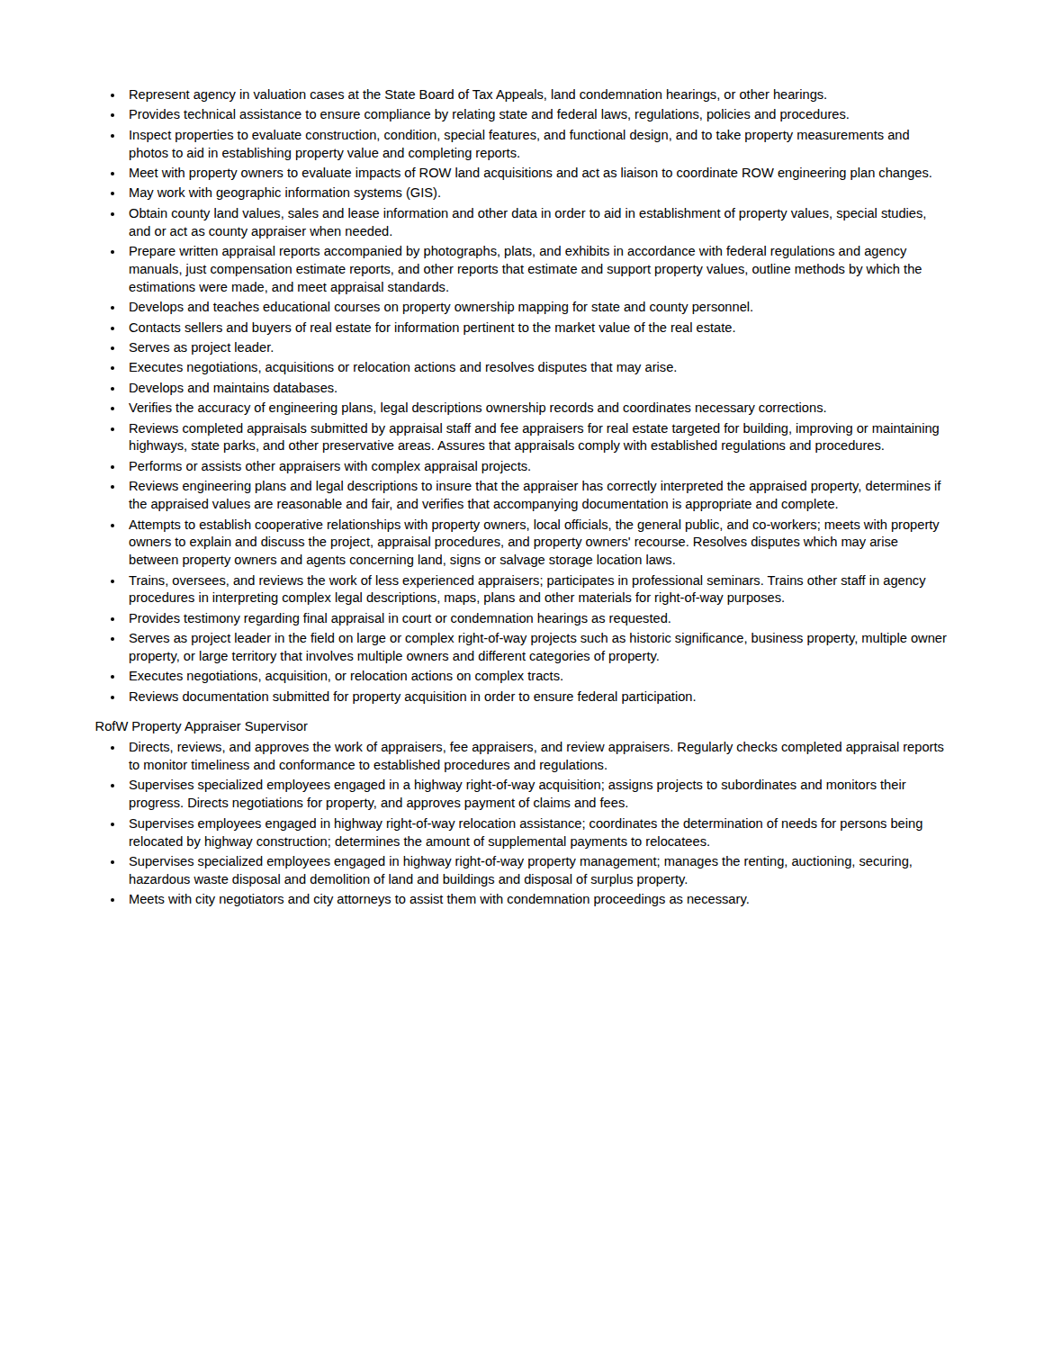Represent agency in valuation cases at the State Board of Tax Appeals, land condemnation hearings, or other hearings.
Provides technical assistance to ensure compliance by relating state and federal laws, regulations, policies and procedures.
Inspect properties to evaluate construction, condition, special features, and functional design, and to take property measurements and photos to aid in establishing property value and completing reports.
Meet with property owners to evaluate impacts of ROW land acquisitions and act as liaison to coordinate ROW engineering plan changes.
May work with geographic information systems (GIS).
Obtain county land values, sales and lease information and other data in order to aid in establishment of property values, special studies, and or act as county appraiser when needed.
Prepare written appraisal reports accompanied by photographs, plats, and exhibits in accordance with federal regulations and agency manuals, just compensation estimate reports, and other reports that estimate and support property values, outline methods by which the estimations were made, and meet appraisal standards.
Develops and teaches educational courses on property ownership mapping for state and county personnel.
Contacts sellers and buyers of real estate for information pertinent to the market value of the real estate.
Serves as project leader.
Executes negotiations, acquisitions or relocation actions and resolves disputes that may arise.
Develops and maintains databases.
Verifies the accuracy of engineering plans, legal descriptions ownership records and coordinates necessary corrections.
Reviews completed appraisals submitted by appraisal staff and fee appraisers for real estate targeted for building, improving or maintaining highways, state parks, and other preservative areas. Assures that appraisals comply with established regulations and procedures.
Performs or assists other appraisers with complex appraisal projects.
Reviews engineering plans and legal descriptions to insure that the appraiser has correctly interpreted the appraised property, determines if the appraised values are reasonable and fair, and verifies that accompanying documentation is appropriate and complete.
Attempts to establish cooperative relationships with property owners, local officials, the general public, and co-workers; meets with property owners to explain and discuss the project, appraisal procedures, and property owners' recourse. Resolves disputes which may arise between property owners and agents concerning land, signs or salvage storage location laws.
Trains, oversees, and reviews the work of less experienced appraisers; participates in professional seminars. Trains other staff in agency procedures in interpreting complex legal descriptions, maps, plans and other materials for right-of-way purposes.
Provides testimony regarding final appraisal in court or condemnation hearings as requested.
Serves as project leader in the field on large or complex right-of-way projects such as historic significance, business property, multiple owner property, or large territory that involves multiple owners and different categories of property.
Executes negotiations, acquisition, or relocation actions on complex tracts.
Reviews documentation submitted for property acquisition in order to ensure federal participation.
RofW Property Appraiser Supervisor
Directs, reviews, and approves the work of appraisers, fee appraisers, and review appraisers. Regularly checks completed appraisal reports to monitor timeliness and conformance to established procedures and regulations.
Supervises specialized employees engaged in a highway right-of-way acquisition; assigns projects to subordinates and monitors their progress. Directs negotiations for property, and approves payment of claims and fees.
Supervises employees engaged in highway right-of-way relocation assistance; coordinates the determination of needs for persons being relocated by highway construction; determines the amount of supplemental payments to relocatees.
Supervises specialized employees engaged in highway right-of-way property management; manages the renting, auctioning, securing, hazardous waste disposal and demolition of land and buildings and disposal of surplus property.
Meets with city negotiators and city attorneys to assist them with condemnation proceedings as necessary.